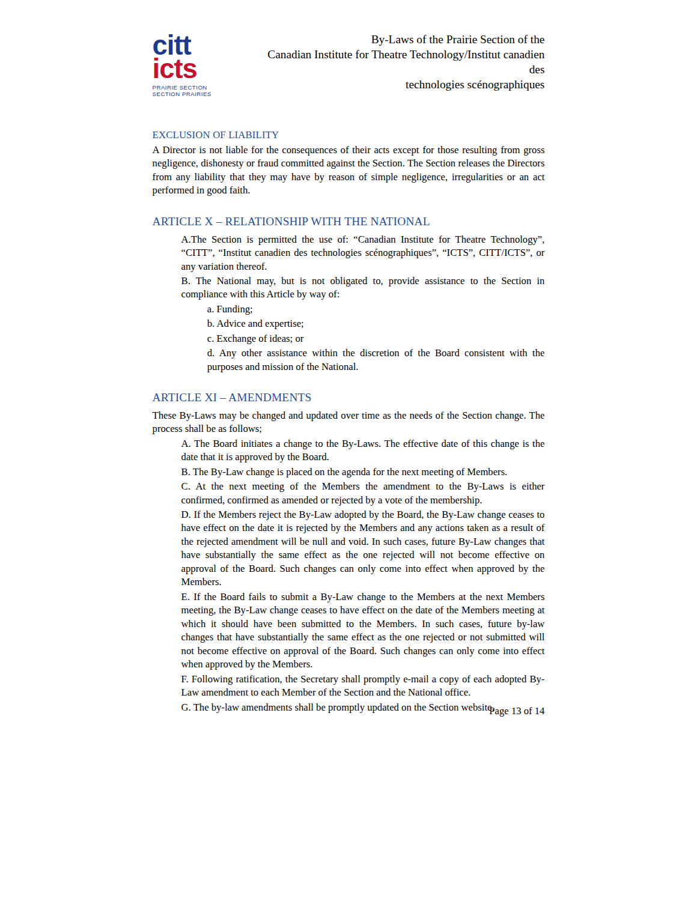citt icts PRAIRIE SECTION SECTION PRAIRIES
By-Laws of the Prairie Section of the
Canadian Institute for Theatre Technology/Institut canadien des
technologies scénographiques
EXCLUSION OF LIABILITY
A Director is not liable for the consequences of their acts except for those resulting from gross negligence, dishonesty or fraud committed against the Section. The Section releases the Directors from any liability that they may have by reason of simple negligence, irregularities or an act performed in good faith.
ARTICLE X – RELATIONSHIP WITH THE NATIONAL
A.The Section is permitted the use of: “Canadian Institute for Theatre Technology”, “CITT”, “Institut canadien des technologies scénographiques”, “ICTS”, CITT/ICTS”, or any variation thereof.
B. The National may, but is not obligated to, provide assistance to the Section in compliance with this Article by way of:
a. Funding;
b. Advice and expertise;
c. Exchange of ideas; or
d. Any other assistance within the discretion of the Board consistent with the purposes and mission of the National.
ARTICLE XI – AMENDMENTS
These By-Laws may be changed and updated over time as the needs of the Section change. The process shall be as follows;
A. The Board initiates a change to the By-Laws. The effective date of this change is the date that it is approved by the Board.
B. The By-Law change is placed on the agenda for the next meeting of Members.
C. At the next meeting of the Members the amendment to the By-Laws is either confirmed, confirmed as amended or rejected by a vote of the membership.
D. If the Members reject the By-Law adopted by the Board, the By-Law change ceases to have effect on the date it is rejected by the Members and any actions taken as a result of the rejected amendment will be null and void. In such cases, future By-Law changes that have substantially the same effect as the one rejected will not become effective on approval of the Board. Such changes can only come into effect when approved by the Members.
E. If the Board fails to submit a By-Law change to the Members at the next Members meeting, the By-Law change ceases to have effect on the date of the Members meeting at which it should have been submitted to the Members. In such cases, future by-law changes that have substantially the same effect as the one rejected or not submitted will not become effective on approval of the Board. Such changes can only come into effect when approved by the Members.
F. Following ratification, the Secretary shall promptly e-mail a copy of each adopted By-Law amendment to each Member of the Section and the National office.
G. The by-law amendments shall be promptly updated on the Section website.
Page 13 of 14